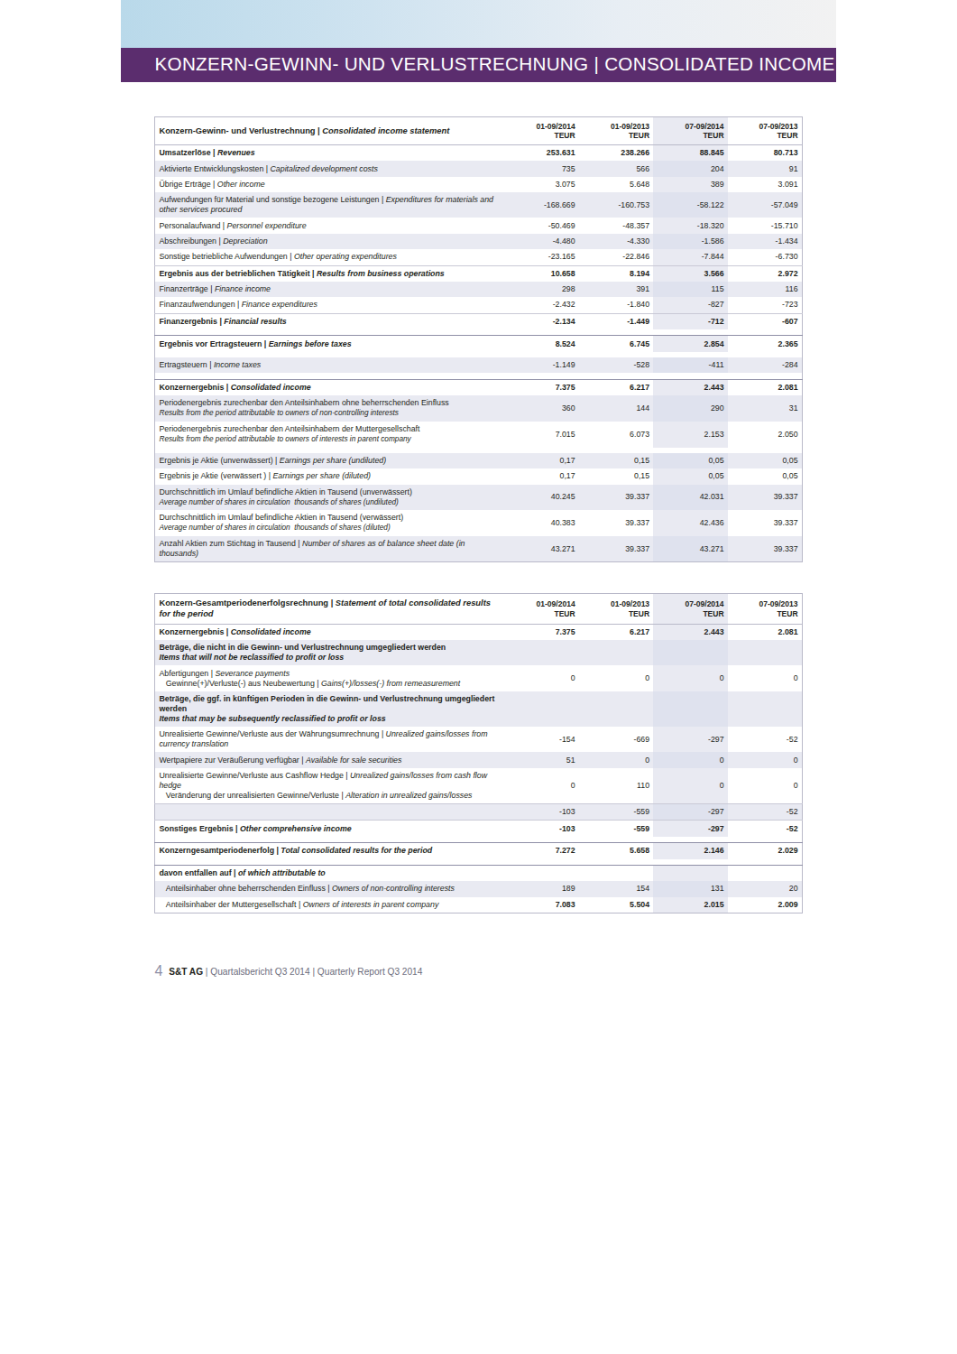KONZERN-GEWINN- UND VERLUSTRECHNUNG|CONSOLIDATED INCOME STATEMENT
| Konzern-Gewinn- und Verlustrechnung / Consolidated income statement | 01-09/2014 TEUR | 01-09/2013 TEUR | 07-09/2014 TEUR | 07-09/2013 TEUR |
| --- | --- | --- | --- | --- |
| Umsatzerlöse / Revenues | 253.631 | 238.266 | 88.845 | 80.713 |
| Aktivierte Entwicklungskosten / Capitalized development costs | 735 | 566 | 204 | 91 |
| Übrige Erträge / Other income | 3.075 | 5.648 | 389 | 3.091 |
| Aufwendungen für Material und sonstige bezogene Leistungen / Expenditures for materials and other services procured | -168.669 | -160.753 | -58.122 | -57.049 |
| Personalaufwand / Personnel expenditure | -50.469 | -48.357 | -18.320 | -15.710 |
| Abschreibungen / Depreciation | -4.480 | -4.330 | -1.586 | -1.434 |
| Sonstige betriebliche Aufwendungen / Other operating expenditures | -23.165 | -22.846 | -7.844 | -6.730 |
| Ergebnis aus der betrieblichen Tätigkeit / Results from business operations | 10.658 | 8.194 | 3.566 | 2.972 |
| Finanzerträge / Finance income | 298 | 391 | 115 | 116 |
| Finanzaufwendungen / Finance expenditures | -2.432 | -1.840 | -827 | -723 |
| Finanzergebnis / Financial results | -2.134 | -1.449 | -712 | -607 |
| Ergebnis vor Ertragsteuern / Earnings before taxes | 8.524 | 6.745 | 2.854 | 2.365 |
| Ertragsteuern / Income taxes | -1.149 | -528 | -411 | -284 |
| Konzernergebnis / Consolidated income | 7.375 | 6.217 | 2.443 | 2.081 |
| Periodenergebnis zurechenbar den Anteilsinhabern ohne beherrschenden Einfluss Results from the period attributable to owners of non-controlling interests | 360 | 144 | 290 | 31 |
| Periodenergebnis zurechenbar den Anteilsinhabern der Muttergesellschaft Results from the period attributable to owners of interests in parent company | 7.015 | 6.073 | 2.153 | 2.050 |
| Ergebnis je Aktie (unverwässert) / Earnings per share (undiluted) | 0,17 | 0,15 | 0,05 | 0,05 |
| Ergebnis je Aktie (verwässert ) / Earnings per share (diluted) | 0,17 | 0,15 | 0,05 | 0,05 |
| Durchschnittlich im Umlauf befindliche Aktien in Tausend (unverwässert) Average number of shares in circulation thousands of shares (undiluted) | 40.245 | 39.337 | 42.031 | 39.337 |
| Durchschnittlich im Umlauf befindliche Aktien in Tausend (verwässert) Average number of shares in circulation thousands of shares (diluted) | 40.383 | 39.337 | 42.436 | 39.337 |
| Anzahl Aktien zum Stichtag in Tausend / Number of shares as of balance sheet date (in thousands) | 43.271 | 39.337 | 43.271 | 39.337 |
| Konzern-Gesamtperiodenerfolgsrechnung / Statement of total consolidated results for the period | 01-09/2014 TEUR | 01-09/2013 TEUR | 07-09/2014 TEUR | 07-09/2013 TEUR |
| --- | --- | --- | --- | --- |
| Konzernergebnis / Consolidated income | 7.375 | 6.217 | 2.443 | 2.081 |
| Beträge, die nicht in die Gewinn- und Verlustrechnung umgegliedert werden Items that will not be reclassified to profit or loss | | | | |
| Abfertigungen / Severance payments Gewinne(+)/Verluste(-) aus Neubewertung / Gains(+)/losses(-) from remeasurement | 0 | 0 | 0 | 0 |
| Beträge, die ggf. in künftigen Perioden in die Gewinn- und Verlustrechnung umgegliedert werden Items that may be subsequently reclassified to profit or loss | | | | |
| Unrealisierte Gewinne/Verluste aus der Währungsumrechnung / Unrealized gains/losses from currency translation | -154 | -669 | -297 | -52 |
| Wertpapiere zur Veräußerung verfügbar / Available for sale securities | 51 | 0 | 0 | 0 |
| Unrealisierte Gewinne/Verluste aus Cashflow Hedge / Unrealized gains/losses from cash flow hedge Veränderung der unrealisierten Gewinne/Verluste / Alteration in unrealized gains/losses | 0 | 110 | 0 | 0 |
| | -103 | -559 | -297 | -52 |
| Sonstiges Ergebnis / Other comprehensive income | -103 | -559 | -297 | -52 |
| Konzerngesamtperiodenerfolg / Total consolidated results for the period | 7.272 | 5.658 | 2.146 | 2.029 |
| davon entfallen auf / of which attributable to | | | | |
| Anteilsinhaber ohne beherrschenden Einfluss / Owners of non-controlling interests | 189 | 154 | 131 | 20 |
| Anteilsinhaber der Muttergesellschaft / Owners of interests in parent company | 7.083 | 5.504 | 2.015 | 2.009 |
4 S&T AG | Quartalsbericht Q3 2014 | Quarterly Report Q3 2014